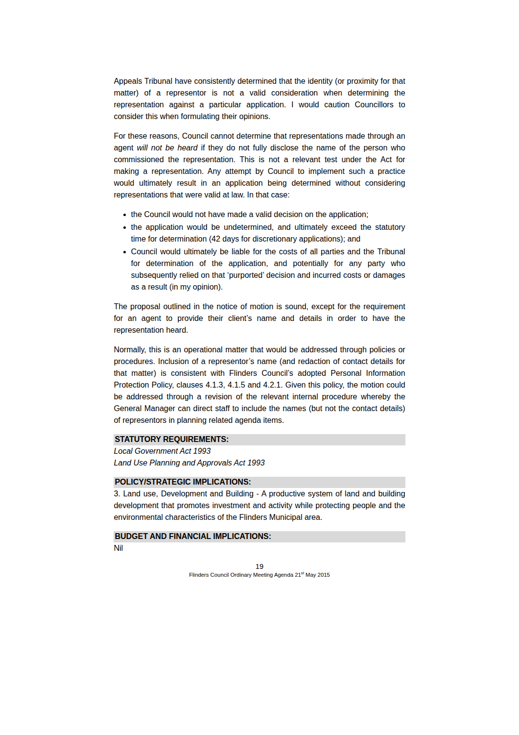Appeals Tribunal have consistently determined that the identity (or proximity for that matter) of a representor is not a valid consideration when determining the representation against a particular application. I would caution Councillors to consider this when formulating their opinions.
For these reasons, Council cannot determine that representations made through an agent will not be heard if they do not fully disclose the name of the person who commissioned the representation. This is not a relevant test under the Act for making a representation. Any attempt by Council to implement such a practice would ultimately result in an application being determined without considering representations that were valid at law. In that case:
the Council would not have made a valid decision on the application;
the application would be undetermined, and ultimately exceed the statutory time for determination (42 days for discretionary applications); and
Council would ultimately be liable for the costs of all parties and the Tribunal for determination of the application, and potentially for any party who subsequently relied on that ‘purported’ decision and incurred costs or damages as a result (in my opinion).
The proposal outlined in the notice of motion is sound, except for the requirement for an agent to provide their client’s name and details in order to have the representation heard.
Normally, this is an operational matter that would be addressed through policies or procedures. Inclusion of a representor’s name (and redaction of contact details for that matter) is consistent with Flinders Council’s adopted Personal Information Protection Policy, clauses 4.1.3, 4.1.5 and 4.2.1. Given this policy, the motion could be addressed through a revision of the relevant internal procedure whereby the General Manager can direct staff to include the names (but not the contact details) of representors in planning related agenda items.
STATUTORY REQUIREMENTS:
Local Government Act 1993
Land Use Planning and Approvals Act 1993
POLICY/STRATEGIC IMPLICATIONS:
3. Land use, Development and Building - A productive system of land and building development that promotes investment and activity while protecting people and the environmental characteristics of the Flinders Municipal area.
BUDGET AND FINANCIAL IMPLICATIONS:
Nil
19
Flinders Council Ordinary Meeting Agenda 21st May 2015